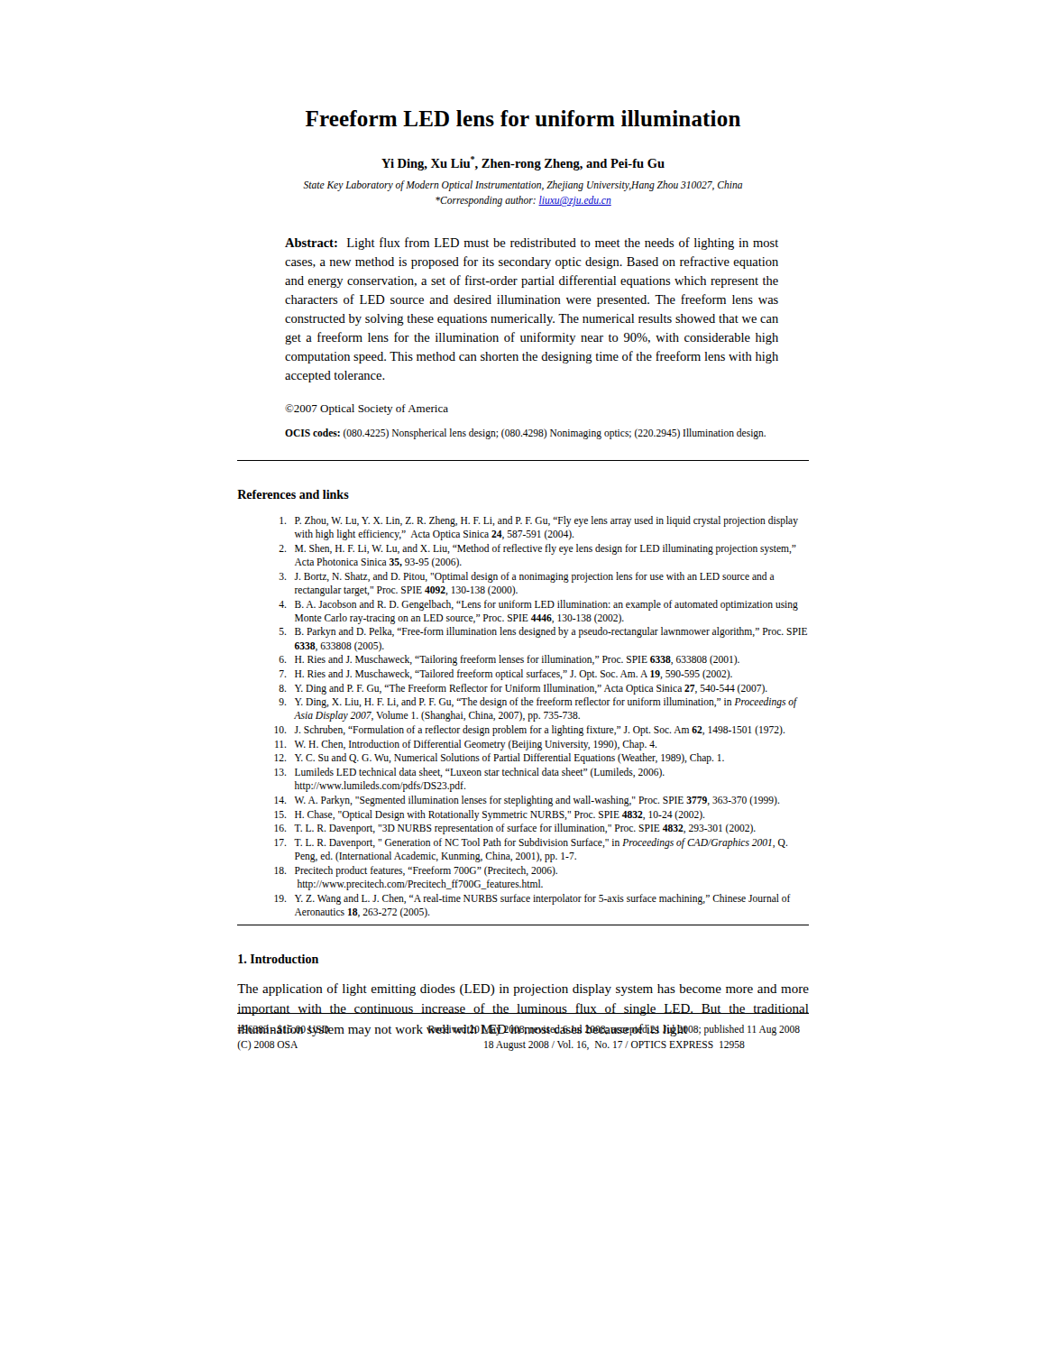Freeform LED lens for uniform illumination
Yi Ding, Xu Liu*, Zhen-rong Zheng, and Pei-fu Gu
State Key Laboratory of Modern Optical Instrumentation, Zhejiang University,Hang Zhou 310027, China
*Corresponding author: liuxu@zju.edu.cn
Abstract: Light flux from LED must be redistributed to meet the needs of lighting in most cases, a new method is proposed for its secondary optic design. Based on refractive equation and energy conservation, a set of first-order partial differential equations which represent the characters of LED source and desired illumination were presented. The freeform lens was constructed by solving these equations numerically. The numerical results showed that we can get a freeform lens for the illumination of uniformity near to 90%, with considerable high computation speed. This method can shorten the designing time of the freeform lens with high accepted tolerance.
©2007 Optical Society of America
OCIS codes: (080.4225) Nonspherical lens design; (080.4298) Nonimaging optics; (220.2945) Illumination design.
References and links
P. Zhou, W. Lu, Y. X. Lin, Z. R. Zheng, H. F. Li, and P. F. Gu, “Fly eye lens array used in liquid crystal projection display with high light efficiency,” Acta Optica Sinica 24, 587-591 (2004).
M. Shen, H. F. Li, W. Lu, and X. Liu, “Method of reflective fly eye lens design for LED illuminating projection system,” Acta Photonica Sinica 35, 93-95 (2006).
J. Bortz, N. Shatz, and D. Pitou, "Optimal design of a nonimaging projection lens for use with an LED source and a rectangular target," Proc. SPIE 4092, 130-138 (2000).
B. A. Jacobson and R. D. Gengelbach, “Lens for uniform LED illumination: an example of automated optimization using Monte Carlo ray-tracing on an LED source,” Proc. SPIE 4446, 130-138 (2002).
B. Parkyn and D. Pelka, “Free-form illumination lens designed by a pseudo-rectangular lawnmower algorithm,” Proc. SPIE 6338, 633808 (2005).
H. Ries and J. Muschaweck, “Tailoring freeform lenses for illumination,” Proc. SPIE 6338, 633808 (2001).
H. Ries and J. Muschaweck, “Tailored freeform optical surfaces,” J. Opt. Soc. Am. A 19, 590-595 (2002).
Y. Ding and P. F. Gu, “The Freeform Reflector for Uniform Illumination,” Acta Optica Sinica 27, 540-544 (2007).
Y. Ding, X. Liu, H. F. Li, and P. F. Gu, “The design of the freeform reflector for uniform illumination,” in Proceedings of Asia Display 2007, Volume 1. (Shanghai, China, 2007), pp. 735-738.
J. Schruben, “Formulation of a reflector design problem for a lighting fixture,” J. Opt. Soc. Am 62, 1498-1501 (1972).
W. H. Chen, Introduction of Differential Geometry (Beijing University, 1990), Chap. 4.
Y. C. Su and Q. G. Wu, Numerical Solutions of Partial Differential Equations (Weather, 1989), Chap. 1.
Lumileds LED technical data sheet, “Luxeon star technical data sheet” (Lumileds, 2006).
http://www.lumileds.com/pdfs/DS23.pdf.
W. A. Parkyn, "Segmented illumination lenses for steplighting and wall-washing," Proc. SPIE 3779, 363-370 (1999).
H. Chase, "Optical Design with Rotationally Symmetric NURBS," Proc. SPIE 4832, 10-24 (2002).
T. L. R. Davenport, "3D NURBS representation of surface for illumination," Proc. SPIE 4832, 293-301 (2002).
T. L. R. Davenport, " Generation of NC Tool Path for Subdivision Surface," in Proceedings of CAD/Graphics 2001, Q. Peng, ed. (International Academic, Kunming, China, 2001), pp. 1-7.
Precitech product features, “Freeform 700G” (Precitech, 2006).
http://www.precitech.com/Precitech_ff700G_features.html.
Y. Z. Wang and L. J. Chen, “A real-time NURBS surface interpolator for 5-axis surface machining,” Chinese Journal of Aeronautics 18, 263-272 (2005).
1. Introduction
The application of light emitting diodes (LED) in projection display system has become more and more important with the continuous increase of the luminous flux of single LED. But the traditional illumination system may not work well with LED in most cases because of its light
#96383 - $15.00 USD
Received 20 May 2008; revised 6 Jul 2008; accepted 21 Jul 2008; published 11 Aug 2008
(C) 2008 OSA
18 August 2008 / Vol. 16, No. 17 / OPTICS EXPRESS 12958